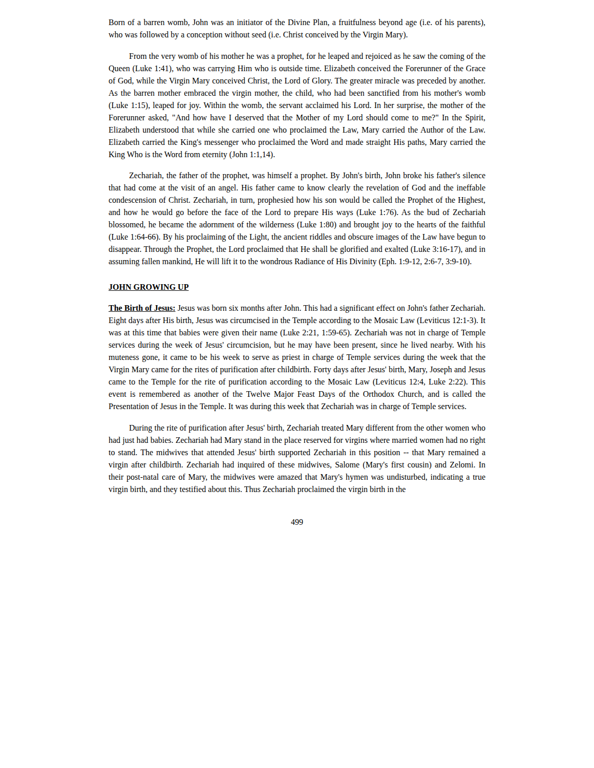Born of a barren womb, John was an initiator of the Divine Plan, a fruitfulness beyond age (i.e. of his parents), who was followed by a conception without seed (i.e. Christ conceived by the Virgin Mary).
From the very womb of his mother he was a prophet, for he leaped and rejoiced as he saw the coming of the Queen (Luke 1:41), who was carrying Him who is outside time. Elizabeth conceived the Forerunner of the Grace of God, while the Virgin Mary conceived Christ, the Lord of Glory. The greater miracle was preceded by another. As the barren mother embraced the virgin mother, the child, who had been sanctified from his mother's womb (Luke 1:15), leaped for joy. Within the womb, the servant acclaimed his Lord. In her surprise, the mother of the Forerunner asked, "And how have I deserved that the Mother of my Lord should come to me?" In the Spirit, Elizabeth understood that while she carried one who proclaimed the Law, Mary carried the Author of the Law. Elizabeth carried the King's messenger who proclaimed the Word and made straight His paths, Mary carried the King Who is the Word from eternity (John 1:1,14).
Zechariah, the father of the prophet, was himself a prophet. By John's birth, John broke his father's silence that had come at the visit of an angel. His father came to know clearly the revelation of God and the ineffable condescension of Christ. Zechariah, in turn, prophesied how his son would be called the Prophet of the Highest, and how he would go before the face of the Lord to prepare His ways (Luke 1:76). As the bud of Zechariah blossomed, he became the adornment of the wilderness (Luke 1:80) and brought joy to the hearts of the faithful (Luke 1:64-66). By his proclaiming of the Light, the ancient riddles and obscure images of the Law have begun to disappear. Through the Prophet, the Lord proclaimed that He shall be glorified and exalted (Luke 3:16-17), and in assuming fallen mankind, He will lift it to the wondrous Radiance of His Divinity (Eph. 1:9-12, 2:6-7, 3:9-10).
JOHN GROWING UP
The Birth of Jesus: Jesus was born six months after John. This had a significant effect on John's father Zechariah. Eight days after His birth, Jesus was circumcised in the Temple according to the Mosaic Law (Leviticus 12:1-3). It was at this time that babies were given their name (Luke 2:21, 1:59-65). Zechariah was not in charge of Temple services during the week of Jesus' circumcision, but he may have been present, since he lived nearby. With his muteness gone, it came to be his week to serve as priest in charge of Temple services during the week that the Virgin Mary came for the rites of purification after childbirth. Forty days after Jesus' birth, Mary, Joseph and Jesus came to the Temple for the rite of purification according to the Mosaic Law (Leviticus 12:4, Luke 2:22). This event is remembered as another of the Twelve Major Feast Days of the Orthodox Church, and is called the Presentation of Jesus in the Temple. It was during this week that Zechariah was in charge of Temple services.
During the rite of purification after Jesus' birth, Zechariah treated Mary different from the other women who had just had babies. Zechariah had Mary stand in the place reserved for virgins where married women had no right to stand. The midwives that attended Jesus' birth supported Zechariah in this position -- that Mary remained a virgin after childbirth. Zechariah had inquired of these midwives, Salome (Mary's first cousin) and Zelomi. In their post-natal care of Mary, the midwives were amazed that Mary's hymen was undisturbed, indicating a true virgin birth, and they testified about this. Thus Zechariah proclaimed the virgin birth in the
499